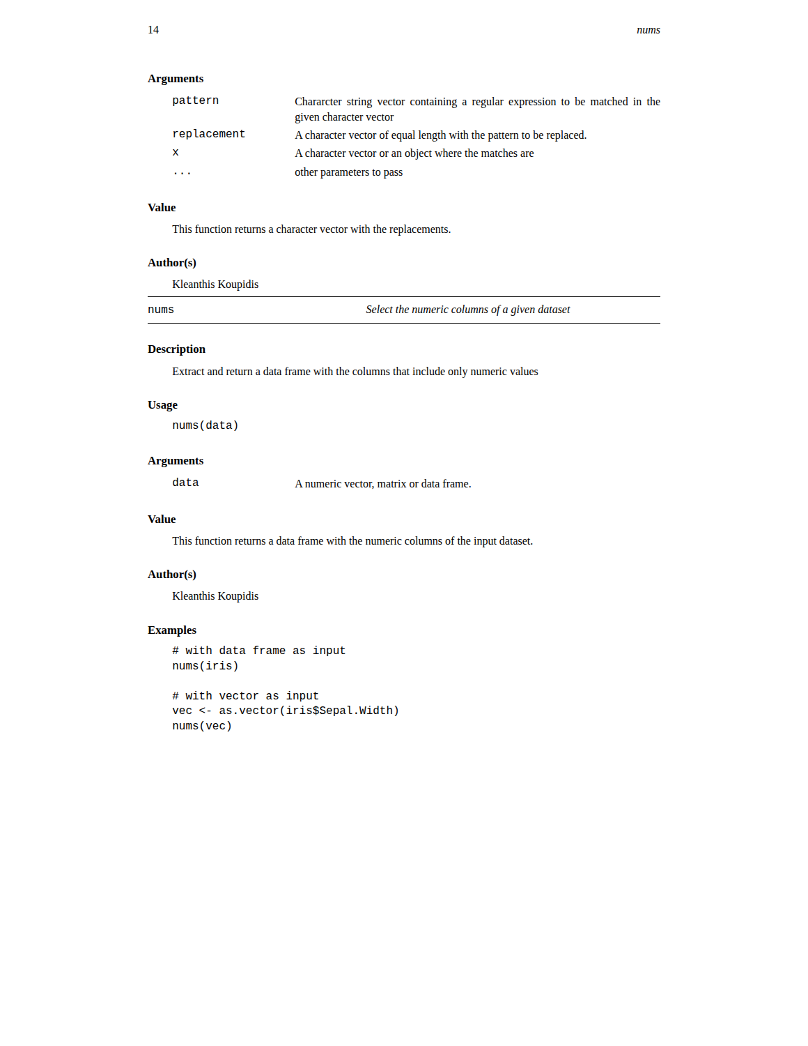14 nums
Arguments
pattern
Chararcter string vector containing a regular expression to be matched in the given character vector
replacement
A character vector of equal length with the pattern to be replaced.
x
A character vector or an object where the matches are
...
other parameters to pass
Value
This function returns a character vector with the replacements.
Author(s)
Kleanthis Koupidis
nums Select the numeric columns of a given dataset
Description
Extract and return a data frame with the columns that include only numeric values
Usage
nums(data)
Arguments
data
A numeric vector, matrix or data frame.
Value
This function returns a data frame with the numeric columns of the input dataset.
Author(s)
Kleanthis Koupidis
Examples
# with data frame as input
nums(iris)

# with vector as input
vec <- as.vector(iris$Sepal.Width)
nums(vec)